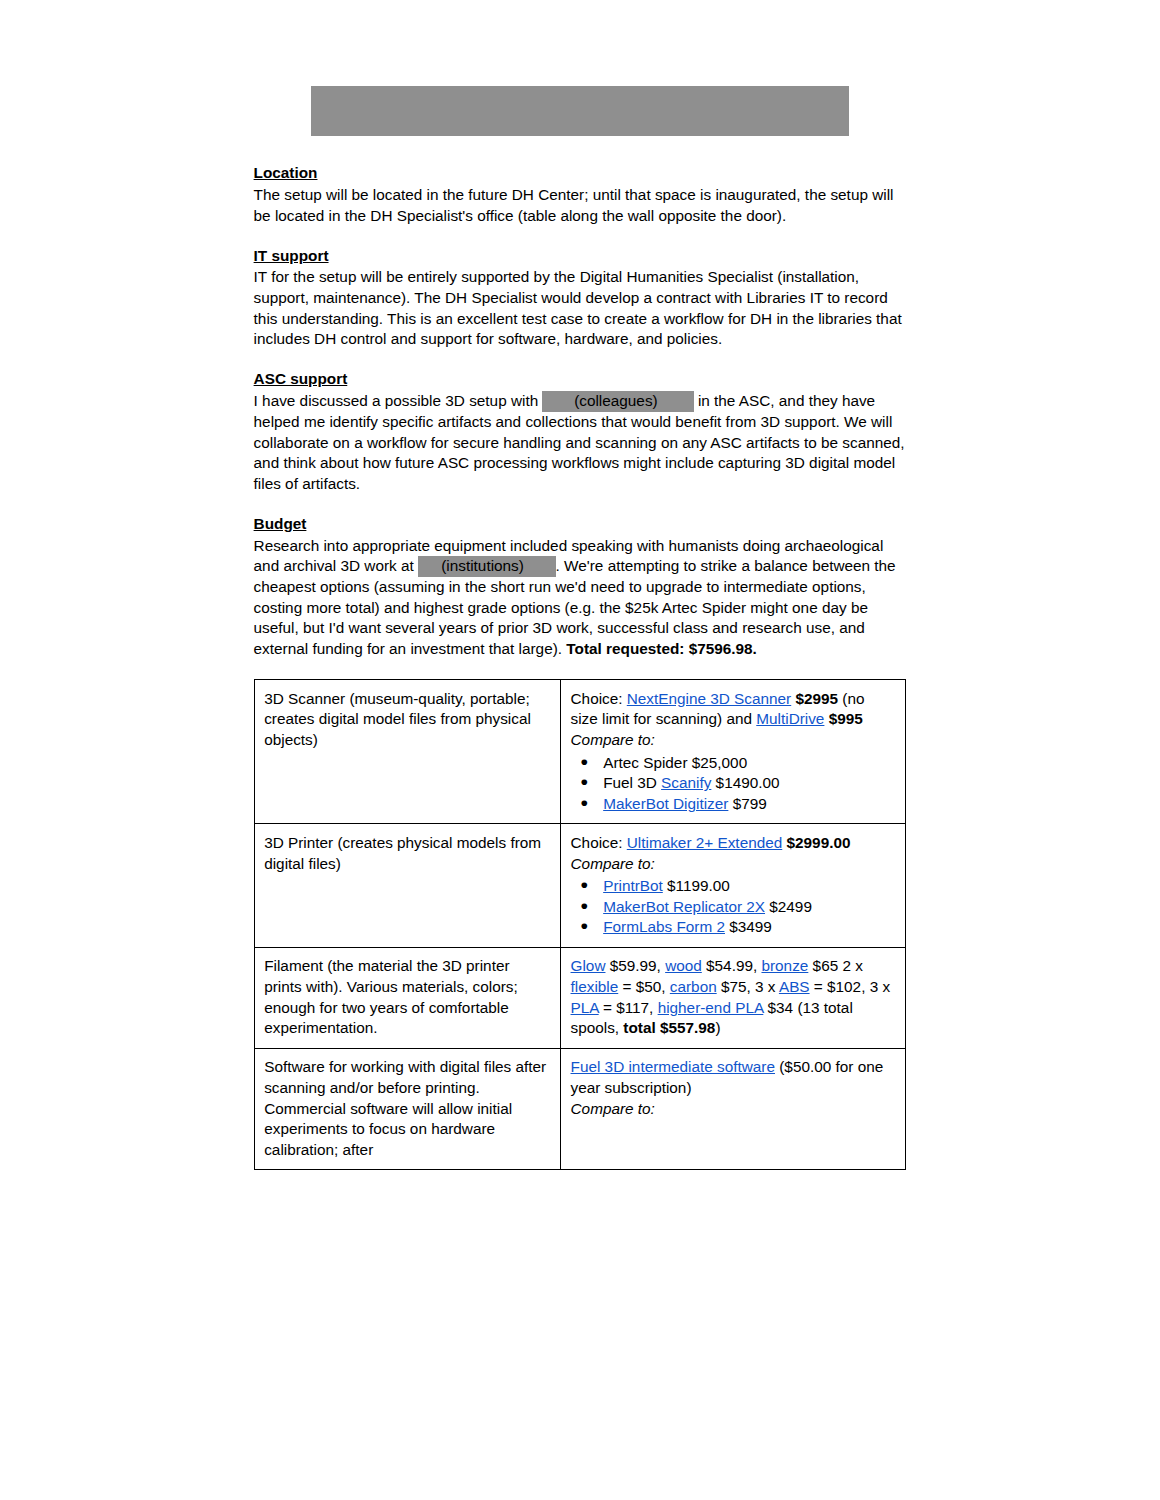Location
The setup will be located in the future DH Center; until that space is inaugurated, the setup will be located in the DH Specialist's office (table along the wall opposite the door).
IT support
IT for the setup will be entirely supported by the Digital Humanities Specialist (installation, support, maintenance). The DH Specialist would develop a contract with Libraries IT to record this understanding. This is an excellent test case to create a workflow for DH in the libraries that includes DH control and support for software, hardware, and policies.
ASC support
I have discussed a possible 3D setup with (colleagues) in the ASC, and they have helped me identify specific artifacts and collections that would benefit from 3D support. We will collaborate on a workflow for secure handling and scanning on any ASC artifacts to be scanned, and think about how future ASC processing workflows might include capturing 3D digital model files of artifacts.
Budget
Research into appropriate equipment included speaking with humanists doing archaeological and archival 3D work at (institutions) . We're attempting to strike a balance between the cheapest options (assuming in the short run we'd need to upgrade to intermediate options, costing more total) and highest grade options (e.g. the $25k Artec Spider might one day be useful, but I'd want several years of prior 3D work, successful class and research use, and external funding for an investment that large). Total requested: $7596.98.
| 3D Scanner (museum-quality, portable; creates digital model files from physical objects) | Choice: NextEngine 3D Scanner $2995 (no size limit for scanning) and MultiDrive $995 Compare to: Artec Spider $25,000 Fuel 3D Scanify $1490.00 MakerBot Digitizer $799 |
| 3D Printer (creates physical models from digital files) | Choice: Ultimaker 2+ Extended $2999.00 Compare to: PrintrBot $1199.00 MakerBot Replicator 2X $2499 FormLabs Form 2 $3499 |
| Filament (the material the 3D printer prints with). Various materials, colors; enough for two years of comfortable experimentation. | Glow $59.99, wood $54.99, bronze $65 2 x flexible = $50, carbon $75, 3 x ABS = $102, 3 x PLA = $117, higher-end PLA $34 (13 total spools, total $557.98 ) |
| Software for working with digital files after scanning and/or before printing. Commercial software will allow initial experiments to focus on hardware calibration; after | Fuel 3D intermediate software ($50.00 for one year subscription) Compare to: |